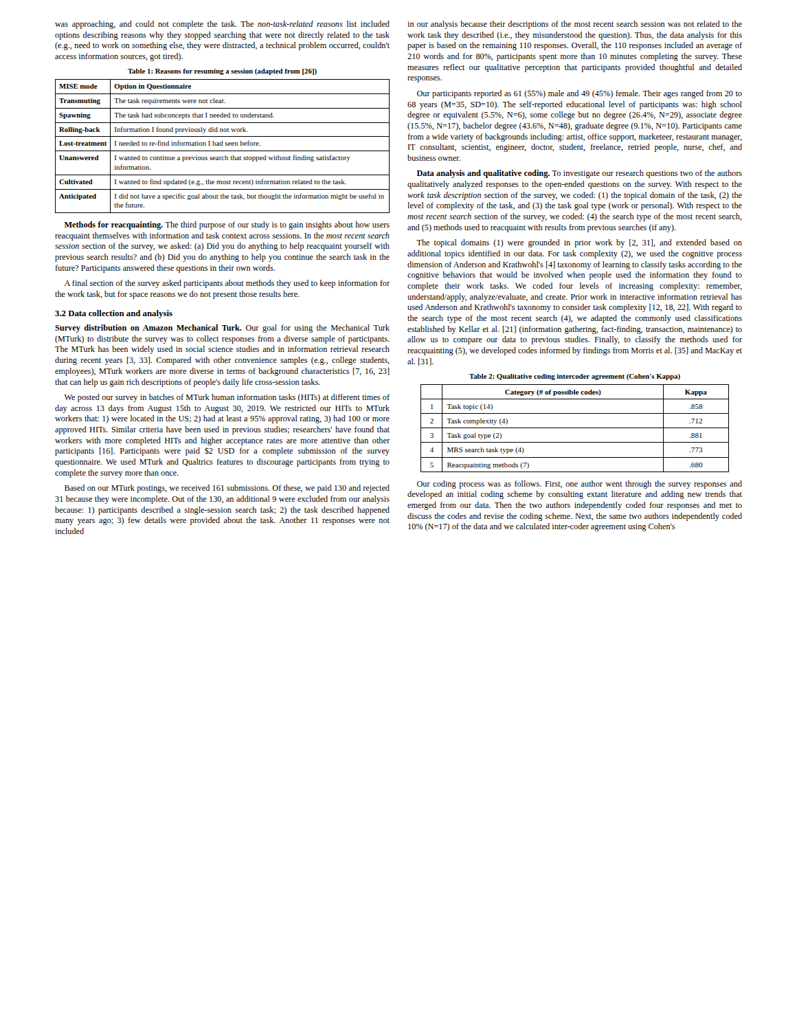was approaching, and could not complete the task. The non-task-related reasons list included options describing reasons why they stopped searching that were not directly related to the task (e.g., need to work on something else, they were distracted, a technical problem occurred, couldn't access information sources, got tired).
Table 1: Reasons for resuming a session (adapted from [26])
| MISE mode | Option in Questionnaire |
| --- | --- |
| Transmuting | The task requirements were not clear. |
| Spawning | The task had subconcepts that I needed to understand. |
| Rolling-back | Information I found previously did not work. |
| Lost-treatment | I needed to re-find information I had seen before. |
| Unanswered | I wanted to continue a previous search that stopped without finding satisfactory information. |
| Cultivated | I wanted to find updated (e.g., the most recent) information related to the task. |
| Anticipated | I did not have a specific goal about the task, but thought the information might be useful in the future. |
Methods for reacquainting. The third purpose of our study is to gain insights about how users reacquaint themselves with information and task context across sessions. In the most recent search session section of the survey, we asked: (a) Did you do anything to help reacquaint yourself with previous search results? and (b) Did you do anything to help you continue the search task in the future? Participants answered these questions in their own words.
A final section of the survey asked participants about methods they used to keep information for the work task, but for space reasons we do not present those results here.
3.2 Data collection and analysis
Survey distribution on Amazon Mechanical Turk. Our goal for using the Mechanical Turk (MTurk) to distribute the survey was to collect responses from a diverse sample of participants. The MTurk has been widely used in social science studies and in information retrieval research during recent years [3, 33]. Compared with other convenience samples (e.g., college students, employees), MTurk workers are more diverse in terms of background characteristics [7, 16, 23] that can help us gain rich descriptions of people's daily life cross-session tasks.
We posted our survey in batches of MTurk human information tasks (HITs) at different times of day across 13 days from August 15th to August 30, 2019. We restricted our HITs to MTurk workers that: 1) were located in the US; 2) had at least a 95% approval rating, 3) had 100 or more approved HITs. Similar criteria have been used in previous studies; researchers' have found that workers with more completed HITs and higher acceptance rates are more attentive than other participants [16]. Participants were paid $2 USD for a complete submission of the survey questionnaire. We used MTurk and Qualtrics features to discourage participants from trying to complete the survey more than once.
Based on our MTurk postings, we received 161 submissions. Of these, we paid 130 and rejected 31 because they were incomplete. Out of the 130, an additional 9 were excluded from our analysis because: 1) participants described a single-session search task; 2) the task described happened many years ago; 3) few details were provided about the task. Another 11 responses were not included
in our analysis because their descriptions of the most recent search session was not related to the work task they described (i.e., they misunderstood the question). Thus, the data analysis for this paper is based on the remaining 110 responses. Overall, the 110 responses included an average of 210 words and for 80%, participants spent more than 10 minutes completing the survey. These measures reflect our qualitative perception that participants provided thoughtful and detailed responses.
Our participants reported as 61 (55%) male and 49 (45%) female. Their ages ranged from 20 to 68 years (M=35, SD=10). The self-reported educational level of participants was: high school degree or equivalent (5.5%, N=6), some college but no degree (26.4%, N=29), associate degree (15.5%, N=17), bachelor degree (43.6%, N=48), graduate degree (9.1%, N=10). Participants came from a wide variety of backgrounds including: artist, office support, marketeer, restaurant manager, IT consultant, scientist, engineer, doctor, student, freelance, retried people, nurse, chef, and business owner.
Data analysis and qualitative coding. To investigate our research questions two of the authors qualitatively analyzed responses to the open-ended questions on the survey. With respect to the work task description section of the survey, we coded: (1) the topical domain of the task, (2) the level of complexity of the task, and (3) the task goal type (work or personal). With respect to the most recent search section of the survey, we coded: (4) the search type of the most recent search, and (5) methods used to reacquaint with results from previous searches (if any).
The topical domains (1) were grounded in prior work by [2, 31], and extended based on additional topics identified in our data. For task complexity (2), we used the cognitive process dimension of Anderson and Krathwohl's [4] taxonomy of learning to classify tasks according to the cognitive behaviors that would be involved when people used the information they found to complete their work tasks. We coded four levels of increasing complexity: remember, understand/apply, analyze/evaluate, and create. Prior work in interactive information retrieval has used Anderson and Krathwohl's taxonomy to consider task complexity [12, 18, 22]. With regard to the search type of the most recent search (4), we adapted the commonly used classifications established by Kellar et al. [21] (information gathering, fact-finding, transaction, maintenance) to allow us to compare our data to previous studies. Finally, to classify the methods used for reacquainting (5), we developed codes informed by findings from Morris et al. [35] and MacKay et al. [31].
Table 2: Qualitative coding intercoder agreement (Cohen's Kappa)
| | Category (# of possible codes) | Kappa |
| --- | --- | --- |
| 1 | Task topic (14) | .858 |
| 2 | Task complexity (4) | .712 |
| 3 | Task goal type (2) | .881 |
| 4 | MRS search task type (4) | .773 |
| 5 | Reacquainting methods (7) | .680 |
Our coding process was as follows. First, one author went through the survey responses and developed an initial coding scheme by consulting extant literature and adding new trends that emerged from our data. Then the two authors independently coded four responses and met to discuss the codes and revise the coding scheme. Next, the same two authors independently coded 10% (N=17) of the data and we calculated inter-coder agreement using Cohen's